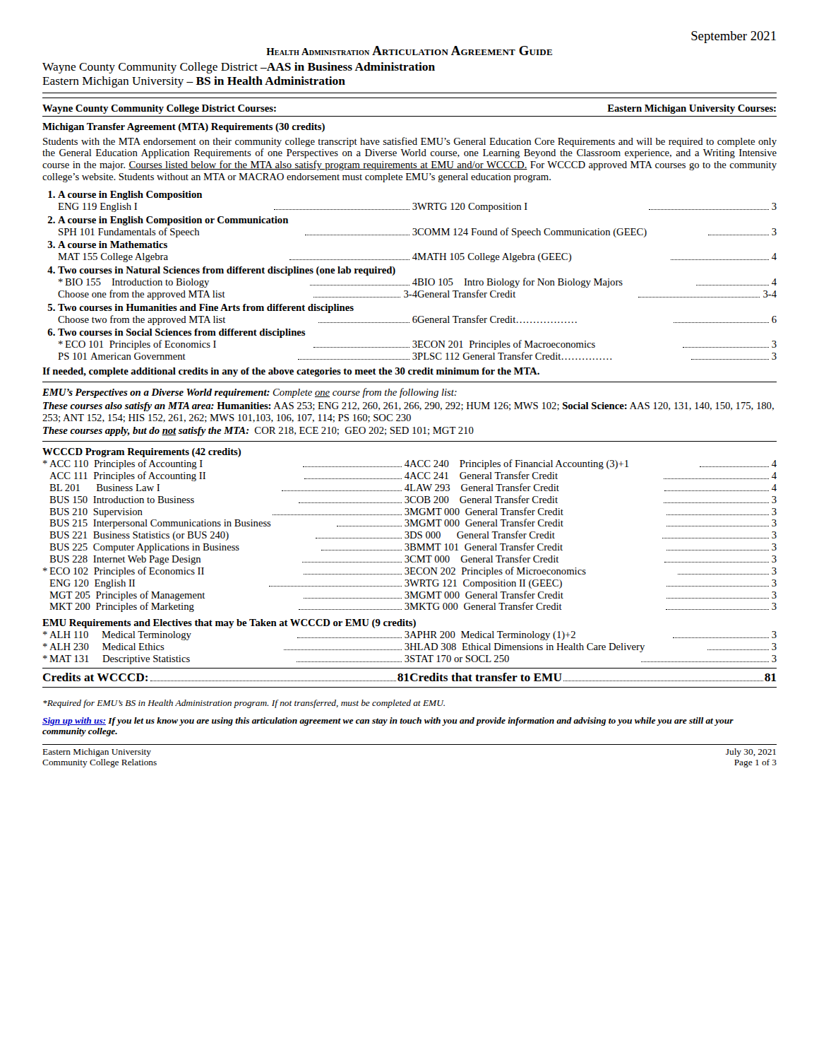September 2021
Health Administration Articulation Agreement Guide
Wayne County Community College District –AAS in Business Administration
Eastern Michigan University – BS in Health Administration
Wayne County Community College District Courses: Eastern Michigan University Courses:
Michigan Transfer Agreement (MTA) Requirements (30 credits)
Students with the MTA endorsement on their community college transcript have satisfied EMU’s General Education Core Requirements and will be required to complete only the General Education Application Requirements of one Perspectives on a Diverse World course, one Learning Beyond the Classroom experience, and a Writing Intensive course in the major. Courses listed below for the MTA also satisfy program requirements at EMU and/or WCCCD. For WCCCD approved MTA courses go to the community college’s website. Students without an MTA or MACRAO endorsement must complete EMU’s general education program.
A course in English Composition
ENG 119 English I 3 WRTG 120 Composition I 3
A course in English Composition or Communication
SPH 101 Fundamentals of Speech 3 COMM 124 Found of Speech Communication (GEEC) 3
A course in Mathematics
MAT 155 College Algebra 4 MATH 105 College Algebra (GEEC) 4
Two courses in Natural Sciences from different disciplines (one lab required)
*BIO 155 Introduction to Biology 4 BIO 105 Intro Biology for Non Biology Majors 4
Choose one from the approved MTA list 3-4 General Transfer Credit 3-4
Two courses in Humanities and Fine Arts from different disciplines
Choose two from the approved MTA list 6 General Transfer Credit……………… 6
Two courses in Social Sciences from different disciplines
*ECO 101 Principles of Economics I 3 ECON 201 Principles of Macroeconomics 3
PS 101 American Government 3 PLSC 112 General Transfer Credit…………… 3
If needed, complete additional credits in any of the above categories to meet the 30 credit minimum for the MTA.
EMU’s Perspectives on a Diverse World requirement: Complete one course from the following list:
These courses also satisfy an MTA area: Humanities: AAS 253; ENG 212, 260, 261, 266, 290, 292; HUM 126; MWS 102; Social Science: AAS 120, 131, 140, 150, 175, 180, 253; ANT 152, 154; HIS 152, 261, 262; MWS 101,103, 106, 107, 114; PS 160; SOC 230
These courses apply, but do not satisfy the MTA: COR 218, ECE 210; GEO 202; SED 101; MGT 210
WCCCD Program Requirements (42 credits)
*ACC 110 Principles of Accounting I 4 ACC 240 Principles of Financial Accounting (3)+1 4
ACC 111 Principles of Accounting II 4 ACC 241 General Transfer Credit 4
BL 201 Business Law I 4 LAW 293 General Transfer Credit 4
BUS 150 Introduction to Business 3 COB 200 General Transfer Credit 3
BUS 210 Supervision 3 MGMT 000 General Transfer Credit 3
BUS 215 Interpersonal Communications in Business 3 MGMT 000 General Transfer Credit 3
BUS 221 Business Statistics (or BUS 240) 3 DS 000 General Transfer Credit 3
BUS 225 Computer Applications in Business 3 BMMT 101 General Transfer Credit 3
BUS 228 Internet Web Page Design 3 CMT 000 General Transfer Credit 3
*ECO 102 Principles of Economics II 3 ECON 202 Principles of Microeconomics 3
ENG 120 English II 3 WRTG 121 Composition II (GEEC) 3
MGT 205 Principles of Management 3 MGMT 000 General Transfer Credit 3
MKT 200 Principles of Marketing 3 MKTG 000 General Transfer Credit 3
EMU Requirements and Electives that may be Taken at WCCCD or EMU (9 credits)
*ALH 110 Medical Terminology 3 APHR 200 Medical Terminology (1)+2 3
*ALH 230 Medical Ethics 3 HLAD 308 Ethical Dimensions in Health Care Delivery 3
*MAT 131 Descriptive Statistics 3 STAT 170 or SOCL 250 3
Credits at WCCCD: 81 Credits that transfer to EMU 81
*Required for EMU’s BS in Health Administration program. If not transferred, must be completed at EMU.
Sign up with us: If you let us know you are using this articulation agreement we can stay in touch with you and provide information and advising to you while you are still at your community college.
Eastern Michigan University
Community College Relations
July 30, 2021
Page 1 of 3